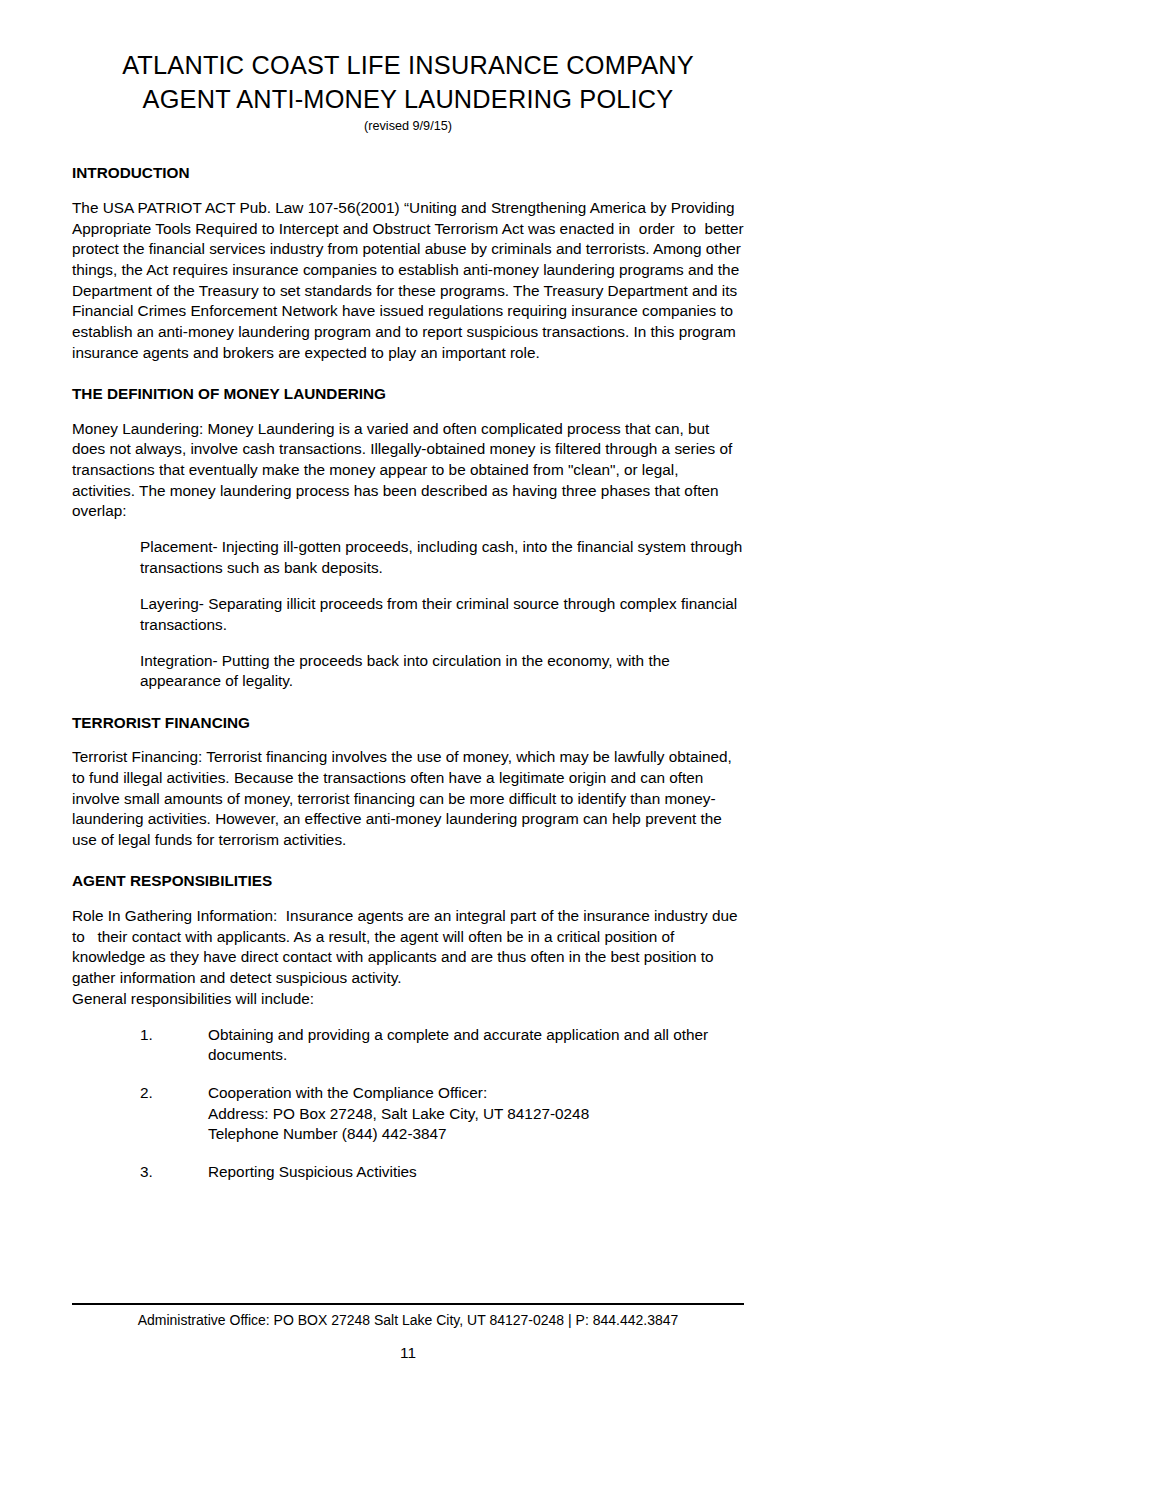ATLANTIC COAST LIFE INSURANCE COMPANY
AGENT ANTI-MONEY LAUNDERING POLICY
(revised 9/9/15)
Introduction
The USA PATRIOT ACT Pub. Law 107-56(2001) “Uniting and Strengthening America by Providing Appropriate Tools Required to Intercept and Obstruct Terrorism Act was enacted in order to better protect the financial services industry from potential abuse by criminals and terrorists. Among other things, the Act requires insurance companies to establish anti-money laundering programs and the Department of the Treasury to set standards for these programs. The Treasury Department and its Financial Crimes Enforcement Network have issued regulations requiring insurance companies to establish an anti-money laundering program and to report suspicious transactions. In this program insurance agents and brokers are expected to play an important role.
The Definition of Money Laundering
Money Laundering: Money Laundering is a varied and often complicated process that can, but does not always, involve cash transactions. Illegally-obtained money is filtered through a series of transactions that eventually make the money appear to be obtained from "clean", or legal, activities. The money laundering process has been described as having three phases that often overlap:
Placement- Injecting ill-gotten proceeds, including cash, into the financial system through transactions such as bank deposits.
Layering- Separating illicit proceeds from their criminal source through complex financial transactions.
Integration- Putting the proceeds back into circulation in the economy, with the appearance of legality.
Terrorist Financing
Terrorist Financing: Terrorist financing involves the use of money, which may be lawfully obtained, to fund illegal activities. Because the transactions often have a legitimate origin and can often involve small amounts of money, terrorist financing can be more difficult to identify than money-laundering activities. However, an effective anti-money laundering program can help prevent the use of legal funds for terrorism activities.
Agent Responsibilities
Role In Gathering Information: Insurance agents are an integral part of the insurance industry due to their contact with applicants. As a result, the agent will often be in a critical position of knowledge as they have direct contact with applicants and are thus often in the best position to gather information and detect suspicious activity.
General responsibilities will include:
Obtaining and providing a complete and accurate application and all other documents.
Cooperation with the Compliance Officer: Address: PO Box 27248, Salt Lake City, UT 84127-0248 Telephone Number (844) 442-3847
Reporting Suspicious Activities
Administrative Office: PO BOX 27248 Salt Lake City, UT 84127-0248 | P: 844.442.3847
11